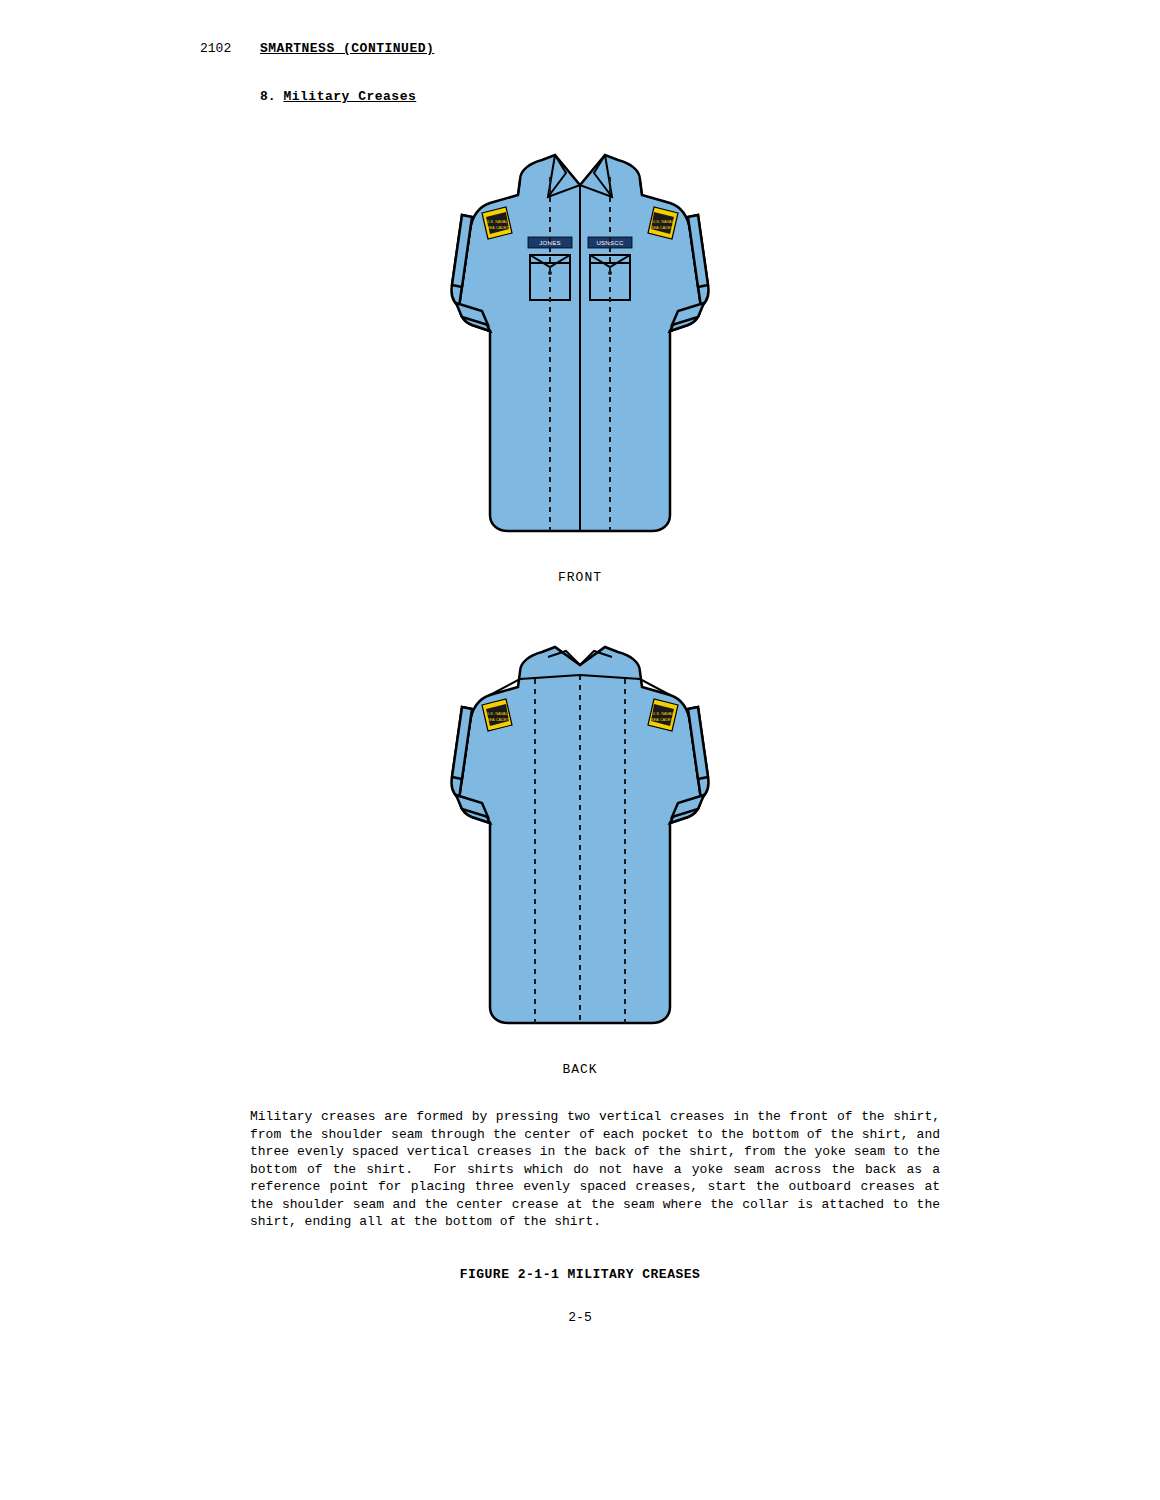2102 SMARTNESS (CONTINUED)
8. Military Creases
JONES USNSCC U.S. NAVAL SEA CADET U.S. NAVAL SEA CADET
FRONT
U.S. NAVAL SEA CADET U.S. NAVAL SEA CADET
BACK
Military creases are formed by pressing two vertical creases in the front of the shirt, from the shoulder seam through the center of each pocket to the bottom of the shirt, and three evenly spaced vertical creases in the back of the shirt, from the yoke seam to the bottom of the shirt. For shirts which do not have a yoke seam across the back as a reference point for placing three evenly spaced creases, start the outboard creases at the shoulder seam and the center crease at the seam where the collar is attached to the shirt, ending all at the bottom of the shirt.
FIGURE 2-1-1 MILITARY CREASES
2-5